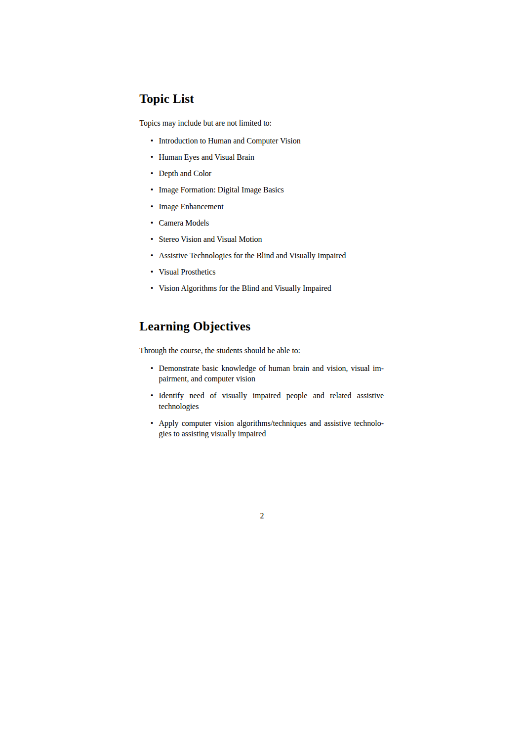Topic List
Topics may include but are not limited to:
Introduction to Human and Computer Vision
Human Eyes and Visual Brain
Depth and Color
Image Formation: Digital Image Basics
Image Enhancement
Camera Models
Stereo Vision and Visual Motion
Assistive Technologies for the Blind and Visually Impaired
Visual Prosthetics
Vision Algorithms for the Blind and Visually Impaired
Learning Objectives
Through the course, the students should be able to:
Demonstrate basic knowledge of human brain and vision, visual impairment, and computer vision
Identify need of visually impaired people and related assistive technologies
Apply computer vision algorithms/techniques and assistive technologies to assisting visually impaired
2